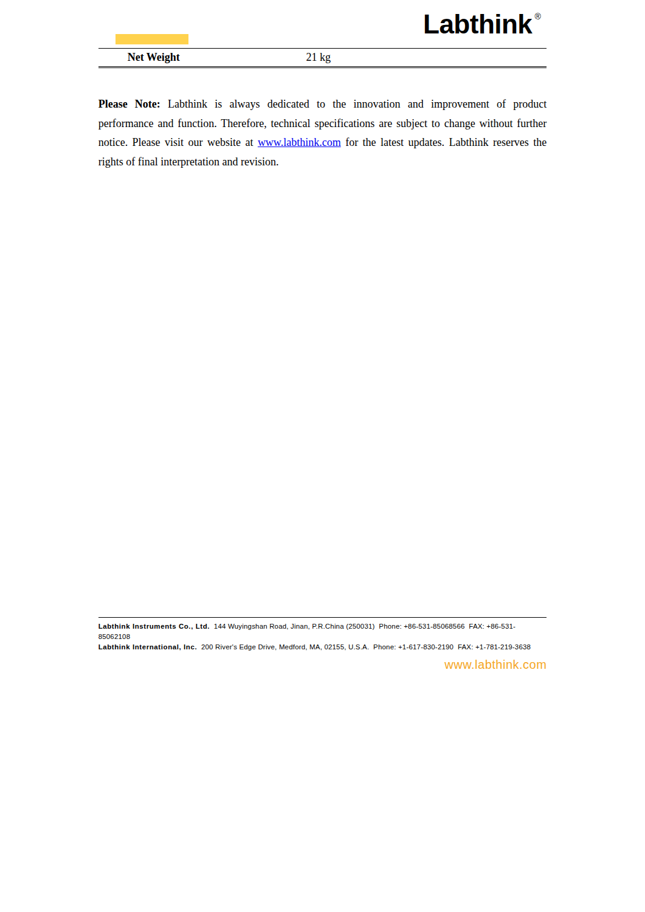Labthink®
| Net Weight | 21 kg |
Please Note: Labthink is always dedicated to the innovation and improvement of product performance and function. Therefore, technical specifications are subject to change without further notice. Please visit our website at www.labthink.com for the latest updates. Labthink reserves the rights of final interpretation and revision.
Labthink Instruments Co., Ltd. 144 Wuyingshan Road, Jinan, P.R.China (250031) Phone: +86-531-85068566 FAX: +86-531-85062108
Labthink International, Inc. 200 River's Edge Drive, Medford, MA, 02155, U.S.A. Phone: +1-617-830-2190 FAX: +1-781-219-3638
www.labthink.com